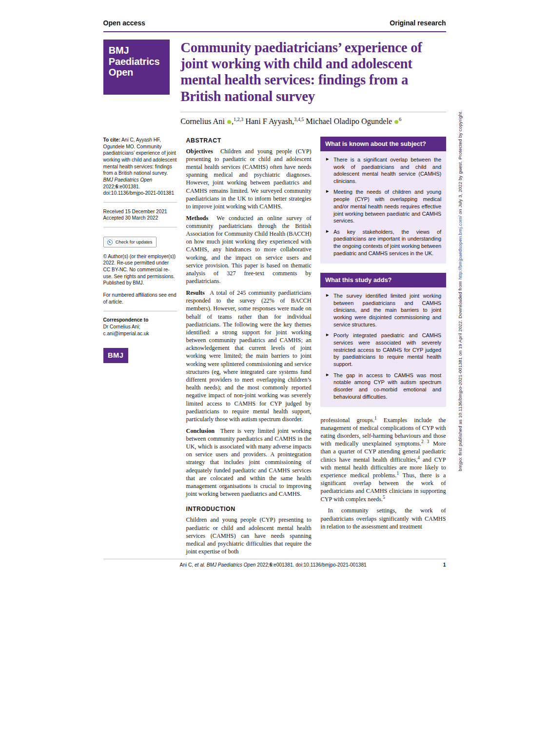Open access
Original research
BMJ
Paediatrics
Open
Community paediatricians’ experience of joint working with child and adolescent mental health services: findings from a British national survey
Cornelius Ani ,1,2,3 Hani F Ayyash,3,4,5 Michael Oladipo Ogundele 6
To cite: Ani C, Ayyash HF, Ogundele MO. Community paediatricians’ experience of joint working with child and adolescent mental health services: findings from a British national survey. BMJ Paediatrics Open 2022;6:e001381. doi:10.1136/bmjpo-2021-001381
Received 15 December 2021
Accepted 30 March 2022
Check for updates
© Author(s) (or their employer(s)) 2022. Re-use permitted under CC BY-NC. No commercial re-use. See rights and permissions. Published by BMJ.
For numbered affiliations see end of article.
Correspondence to Dr Cornelius Ani; c.ani@imperial.ac.uk
BMJ
Abstract
Objectives Children and young people (CYP) presenting to paediatric or child and adolescent mental health services (CAMHS) often have needs spanning medical and psychiatric diagnoses. However, joint working between paediatrics and CAMHS remains limited. We surveyed community paediatricians in the UK to inform better strategies to improve joint working with CAMHS.
Methods We conducted an online survey of community paediatricians through the British Association for Community Child Health (BACCH) on how much joint working they experienced with CAMHS, any hindrances to more collaborative working, and the impact on service users and service provision. This paper is based on thematic analysis of 327 free-text comments by paediatricians.
Results A total of 245 community paediatricians responded to the survey (22% of BACCH members). However, some responses were made on behalf of teams rather than for individual paediatricians. The following were the key themes identified: a strong support for joint working between community paediatrics and CAMHS; an acknowledgement that current levels of joint working were limited; the main barriers to joint working were splintered commissioning and service structures (eg, where integrated care systems fund different providers to meet overlapping children’s health needs); and the most commonly reported negative impact of non-joint working was severely limited access to CAMHS for CYP judged by paediatricians to require mental health support, particularly those with autism spectrum disorder.
Conclusion There is very limited joint working between community paediatrics and CAMHS in the UK, which is associated with many adverse impacts on service users and providers. A prointegration strategy that includes joint commissioning of adequately funded paediatric and CAMHS services that are colocated and within the same health management organisations is crucial to improving joint working between paediatrics and CAMHS.
Introduction
Children and young people (CYP) presenting to paediatric or child and adolescent mental health services (CAMHS) can have needs spanning medical and psychiatric difficulties that require the joint expertise of both
What is known about the subject?
There is a significant overlap between the work of paediatricians and child and adolescent mental health service (CAMHS) clinicians.
Meeting the needs of children and young people (CYP) with overlapping medical and/or mental health needs requires effective joint working between paediatric and CAMHS services.
As key stakeholders, the views of paediatricians are important in understanding the ongoing contexts of joint working between paediatric and CAMHS services in the UK.
What this study adds?
The survey identified limited joint working between paediatricians and CAMHS clinicians, and the main barriers to joint working were disjointed commissioning and service structures.
Poorly integrated paediatric and CAMHS services were associated with severely restricted access to CAMHS for CYP judged by paediatricians to require mental health support.
The gap in access to CAMHS was most notable among CYP with autism spectrum disorder and co-morbid emotional and behavioural difficulties.
professional groups.1 Examples include the management of medical complications of CYP with eating disorders, self-harming behaviours and those with medically unexplained symptoms.2 3 More than a quarter of CYP attending general paediatric clinics have mental health difficulties,4 and CYP with mental health difficulties are more likely to experience medical problems.1 Thus, there is a significant overlap between the work of paediatricians and CAMHS clinicians in supporting CYP with complex needs.5
In community settings, the work of paediatricians overlaps significantly with CAMHS in relation to the assessment and treatment
Ani C, et al. BMJ Paediatrics Open 2022;6:e001381. doi:10.1136/bmjpo-2021-001381
1
bmjpo: first published as 10.1136/bmjpo-2021-001381 on 19 April 2022. Downloaded from http://bmjpaedsopen.bmj.com/ on July 3, 2022 by guest. Protected by copyright.